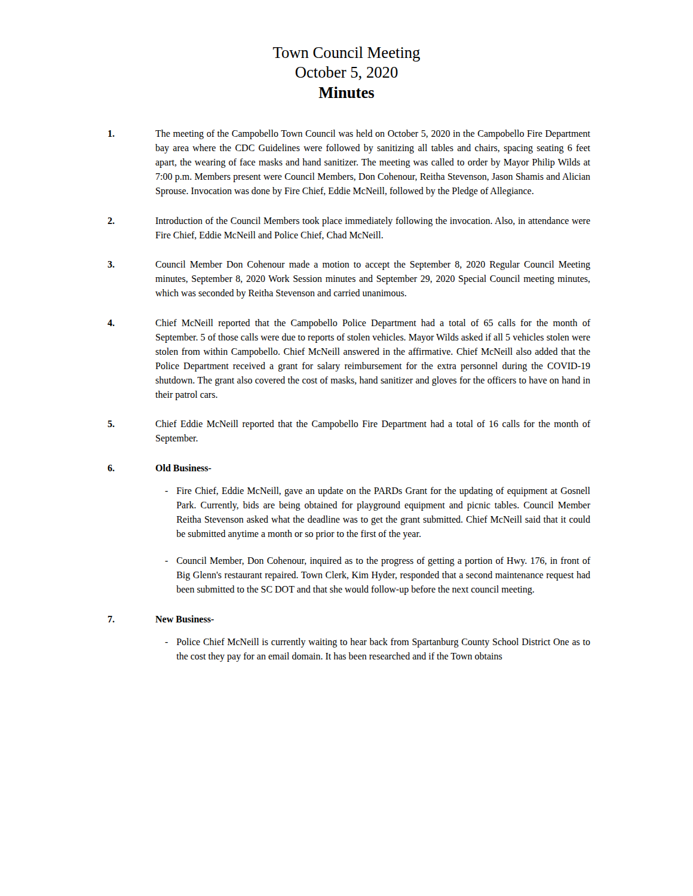Town Council Meeting
October 5, 2020
Minutes
1.
The meeting of the Campobello Town Council was held on October 5, 2020 in the Campobello Fire Department bay area where the CDC Guidelines were followed by sanitizing all tables and chairs, spacing seating 6 feet apart, the wearing of face masks and hand sanitizer. The meeting was called to order by Mayor Philip Wilds at 7:00 p.m. Members present were Council Members, Don Cohenour, Reitha Stevenson, Jason Shamis and Alician Sprouse. Invocation was done by Fire Chief, Eddie McNeill, followed by the Pledge of Allegiance.
2.
Introduction of the Council Members took place immediately following the invocation. Also, in attendance were Fire Chief, Eddie McNeill and Police Chief, Chad McNeill.
3.
Council Member Don Cohenour made a motion to accept the September 8, 2020 Regular Council Meeting minutes, September 8, 2020 Work Session minutes and September 29, 2020 Special Council meeting minutes, which was seconded by Reitha Stevenson and carried unanimous.
4.
Chief McNeill reported that the Campobello Police Department had a total of 65 calls for the month of September. 5 of those calls were due to reports of stolen vehicles. Mayor Wilds asked if all 5 vehicles stolen were stolen from within Campobello. Chief McNeill answered in the affirmative. Chief McNeill also added that the Police Department received a grant for salary reimbursement for the extra personnel during the COVID-19 shutdown. The grant also covered the cost of masks, hand sanitizer and gloves for the officers to have on hand in their patrol cars.
5.
Chief Eddie McNeill reported that the Campobello Fire Department had a total of 16 calls for the month of September.
6.
Old Business-
Fire Chief, Eddie McNeill, gave an update on the PARDs Grant for the updating of equipment at Gosnell Park. Currently, bids are being obtained for playground equipment and picnic tables. Council Member Reitha Stevenson asked what the deadline was to get the grant submitted. Chief McNeill said that it could be submitted anytime a month or so prior to the first of the year.
Council Member, Don Cohenour, inquired as to the progress of getting a portion of Hwy. 176, in front of Big Glenn's restaurant repaired. Town Clerk, Kim Hyder, responded that a second maintenance request had been submitted to the SC DOT and that she would follow-up before the next council meeting.
7.
New Business-
Police Chief McNeill is currently waiting to hear back from Spartanburg County School District One as to the cost they pay for an email domain. It has been researched and if the Town obtains